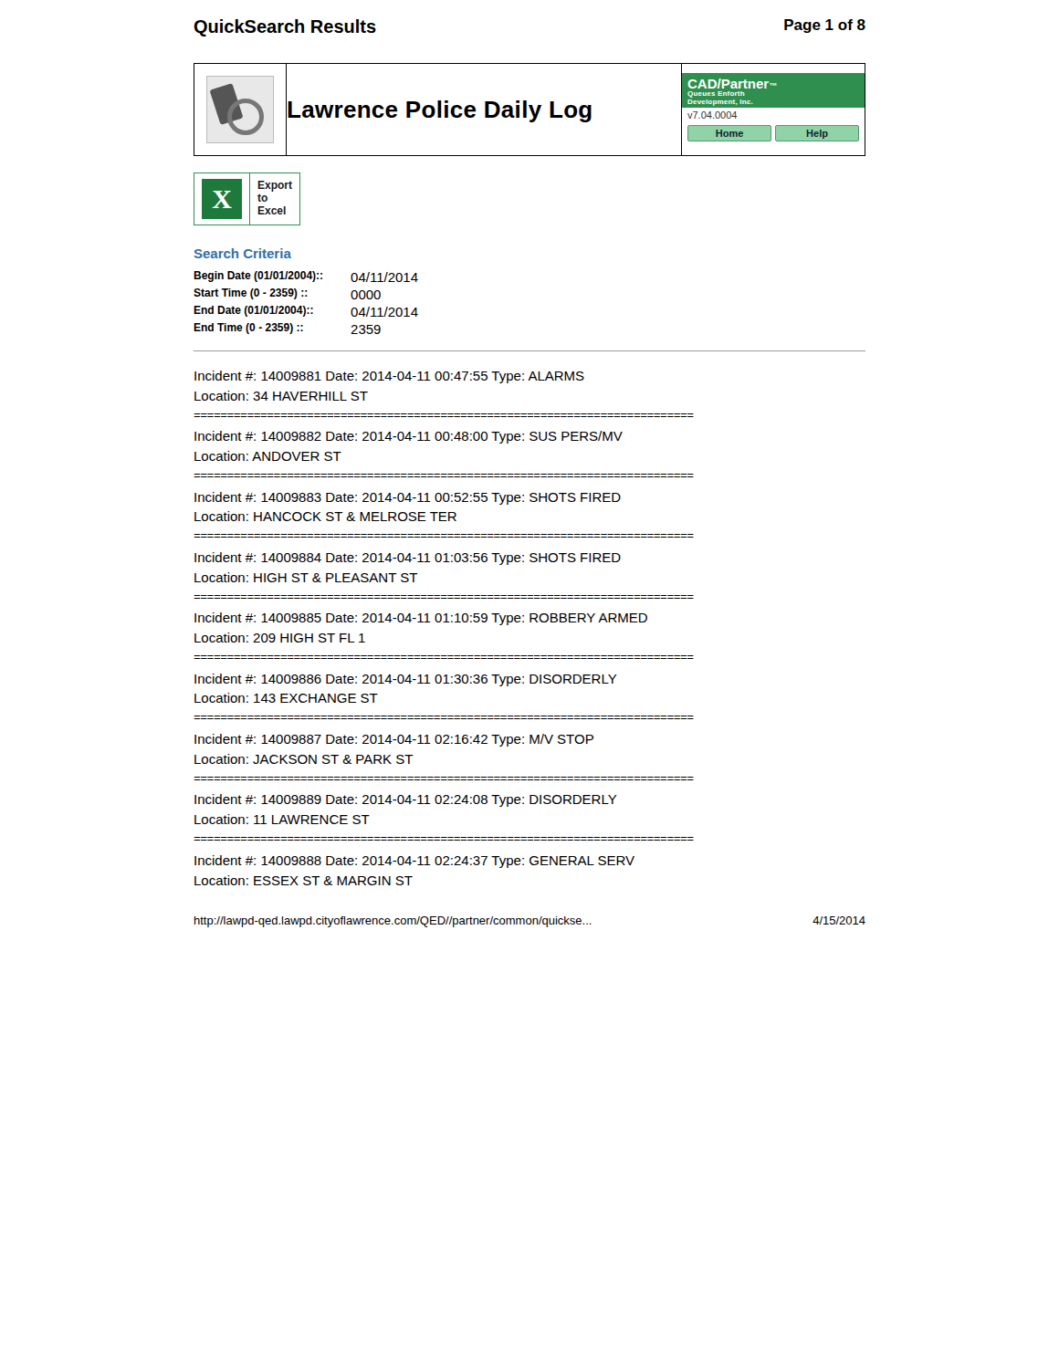QuickSearch Results
Page 1 of 8
| | Lawrence Police Daily Log | CAD/Partner ™ Queues Enforth Development, Inc. v7.04.0004 Home Help |
| X | Export to Excel |
Search Criteria
| Begin Date (01/01/2004):: | 04/11/2014 |
| Start Time (0 - 2359) :: | 0000 |
| End Date (01/01/2004):: | 04/11/2014 |
| End Time (0 - 2359) :: | 2359 |
Incident #: 14009881 Date: 2014-04-11 00:47:55 Type: ALARMS
Location: 34 HAVERHILL ST
===========================================================================
Incident #: 14009882 Date: 2014-04-11 00:48:00 Type: SUS PERS/MV
Location: ANDOVER ST
===========================================================================
Incident #: 14009883 Date: 2014-04-11 00:52:55 Type: SHOTS FIRED
Location: HANCOCK ST & MELROSE TER
===========================================================================
Incident #: 14009884 Date: 2014-04-11 01:03:56 Type: SHOTS FIRED
Location: HIGH ST & PLEASANT ST
===========================================================================
Incident #: 14009885 Date: 2014-04-11 01:10:59 Type: ROBBERY ARMED
Location: 209 HIGH ST FL 1
===========================================================================
Incident #: 14009886 Date: 2014-04-11 01:30:36 Type: DISORDERLY
Location: 143 EXCHANGE ST
===========================================================================
Incident #: 14009887 Date: 2014-04-11 02:16:42 Type: M/V STOP
Location: JACKSON ST & PARK ST
===========================================================================
Incident #: 14009889 Date: 2014-04-11 02:24:08 Type: DISORDERLY
Location: 11 LAWRENCE ST
===========================================================================
Incident #: 14009888 Date: 2014-04-11 02:24:37 Type: GENERAL SERV
Location: ESSEX ST & MARGIN ST
http://lawpd-qed.lawpd.cityoflawrence.com/QED//partner/common/quickse...
4/15/2014